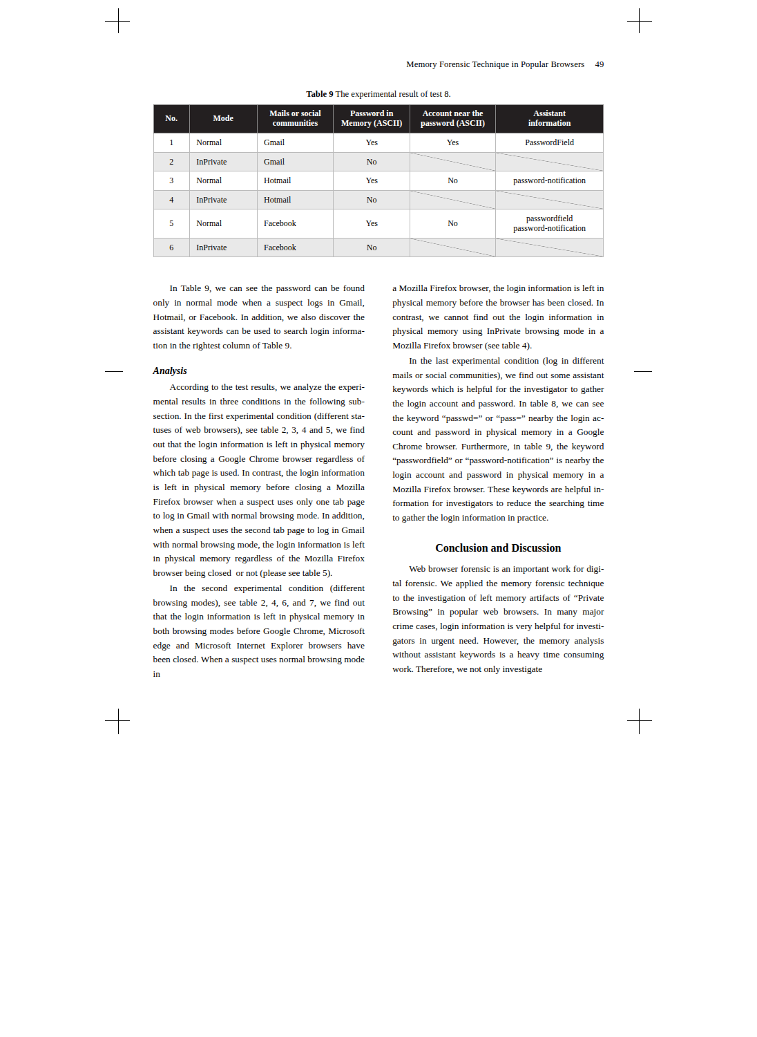Memory Forensic Technique in Popular Browsers49
Table 9 The experimental result of test 8.
| No. | Mode | Mails or social communities | Password in Memory (ASCII) | Account near the password (ASCII) | Assistant information |
| --- | --- | --- | --- | --- | --- |
| 1 | Normal | Gmail | Yes | Yes | PasswordField |
| 2 | InPrivate | Gmail | No | | |
| 3 | Normal | Hotmail | Yes | No | password-notification |
| 4 | InPrivate | Hotmail | No | | |
| 5 | Normal | Facebook | Yes | No | passwordfield password-notification |
| 6 | InPrivate | Facebook | No | | |
In Table 9, we can see the password can be found only in normal mode when a suspect logs in Gmail, Hotmail, or Facebook. In addition, we also discover the assistant keywords can be used to search login information in the rightest column of Table 9.
Analysis
According to the test results, we analyze the experimental results in three conditions in the following subsection. In the first experimental condition (different statuses of web browsers), see table 2, 3, 4 and 5, we find out that the login information is left in physical memory before closing a Google Chrome browser regardless of which tab page is used. In contrast, the login information is left in physical memory before closing a Mozilla Firefox browser when a suspect uses only one tab page to log in Gmail with normal browsing mode. In addition, when a suspect uses the second tab page to log in Gmail with normal browsing mode, the login information is left in physical memory regardless of the Mozilla Firefox browser being closed or not (please see table 5).
In the second experimental condition (different browsing modes), see table 2, 4, 6, and 7, we find out that the login information is left in physical memory in both browsing modes before Google Chrome, Microsoft edge and Microsoft Internet Explorer browsers have been closed. When a suspect uses normal browsing mode in
a Mozilla Firefox browser, the login information is left in physical memory before the browser has been closed. In contrast, we cannot find out the login information in physical memory using InPrivate browsing mode in a Mozilla Firefox browser (see table 4).
In the last experimental condition (log in different mails or social communities), we find out some assistant keywords which is helpful for the investigator to gather the login account and password. In table 8, we can see the keyword “passwd=” or “pass=” nearby the login account and password in physical memory in a Google Chrome browser. Furthermore, in table 9, the keyword “passwordfield” or “password-notification” is nearby the login account and password in physical memory in a Mozilla Firefox browser. These keywords are helpful information for investigators to reduce the searching time to gather the login information in practice.
Conclusion and Discussion
Web browser forensic is an important work for digital forensic. We applied the memory forensic technique to the investigation of left memory artifacts of “Private Browsing” in popular web browsers. In many major crime cases, login information is very helpful for investigators in urgent need. However, the memory analysis without assistant keywords is a heavy time consuming work. Therefore, we not only investigate